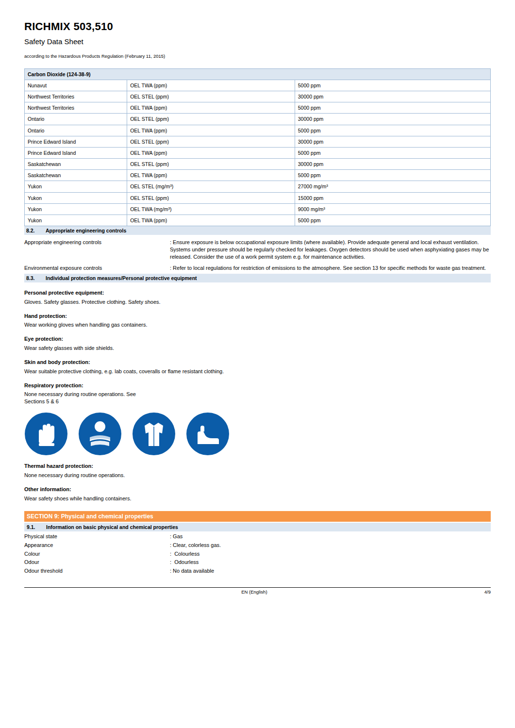RICHMIX 503,510
Safety Data Sheet
according to the Hazardous Products Regulation (February 11, 2015)
| Carbon Dioxide (124-38-9) |
| --- |
| Nunavut | OEL TWA (ppm) | 5000 ppm |
| Northwest Territories | OEL STEL (ppm) | 30000 ppm |
| Northwest Territories | OEL TWA (ppm) | 5000 ppm |
| Ontario | OEL STEL (ppm) | 30000 ppm |
| Ontario | OEL TWA (ppm) | 5000 ppm |
| Prince Edward Island | OEL STEL (ppm) | 30000 ppm |
| Prince Edward Island | OEL TWA (ppm) | 5000 ppm |
| Saskatchewan | OEL STEL (ppm) | 30000 ppm |
| Saskatchewan | OEL TWA (ppm) | 5000 ppm |
| Yukon | OEL STEL (mg/m³) | 27000 mg/m³ |
| Yukon | OEL STEL (ppm) | 15000 ppm |
| Yukon | OEL TWA (mg/m³) | 9000 mg/m³ |
| Yukon | OEL TWA (ppm) | 5000 ppm |
8.2. Appropriate engineering controls
Appropriate engineering controls
: Ensure exposure is below occupational exposure limits (where available). Provide adequate general and local exhaust ventilation. Systems under pressure should be regularly checked for leakages. Oxygen detectors should be used when asphyxiating gases may be released. Consider the use of a work permit system e.g. for maintenance activities.
Environmental exposure controls
: Refer to local regulations for restriction of emissions to the atmosphere. See section 13 for specific methods for waste gas treatment.
8.3. Individual protection measures/Personal protective equipment
Personal protective equipment:
Gloves. Safety glasses. Protective clothing. Safety shoes.
Hand protection:
Wear working gloves when handling gas containers.
Eye protection:
Wear safety glasses with side shields.
Skin and body protection:
Wear suitable protective clothing, e.g. lab coats, coveralls or flame resistant clothing.
Respiratory protection:
None necessary during routine operations. See
Sections 5 & 6
Thermal hazard protection:
None necessary during routine operations.
Other information:
Wear safety shoes while handling containers.
SECTION 9: Physical and chemical properties
9.1. Information on basic physical and chemical properties
Physical state
: Gas
Appearance
: Clear, colorless gas.
Colour
: Colourless
Odour
: Odourless
Odour threshold
: No data available
EN (English)
4/9